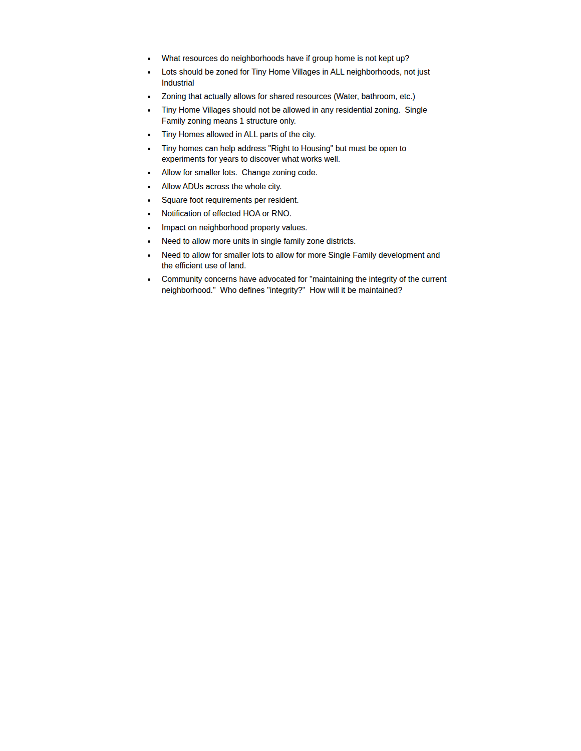What resources do neighborhoods have if group home is not kept up?
Lots should be zoned for Tiny Home Villages in ALL neighborhoods, not just Industrial
Zoning that actually allows for shared resources (Water, bathroom, etc.)
Tiny Home Villages should not be allowed in any residential zoning. Single Family zoning means 1 structure only.
Tiny Homes allowed in ALL parts of the city.
Tiny homes can help address "Right to Housing" but must be open to experiments for years to discover what works well.
Allow for smaller lots. Change zoning code.
Allow ADUs across the whole city.
Square foot requirements per resident.
Notification of effected HOA or RNO.
Impact on neighborhood property values.
Need to allow more units in single family zone districts.
Need to allow for smaller lots to allow for more Single Family development and the efficient use of land.
Community concerns have advocated for "maintaining the integrity of the current neighborhood." Who defines "integrity?" How will it be maintained?